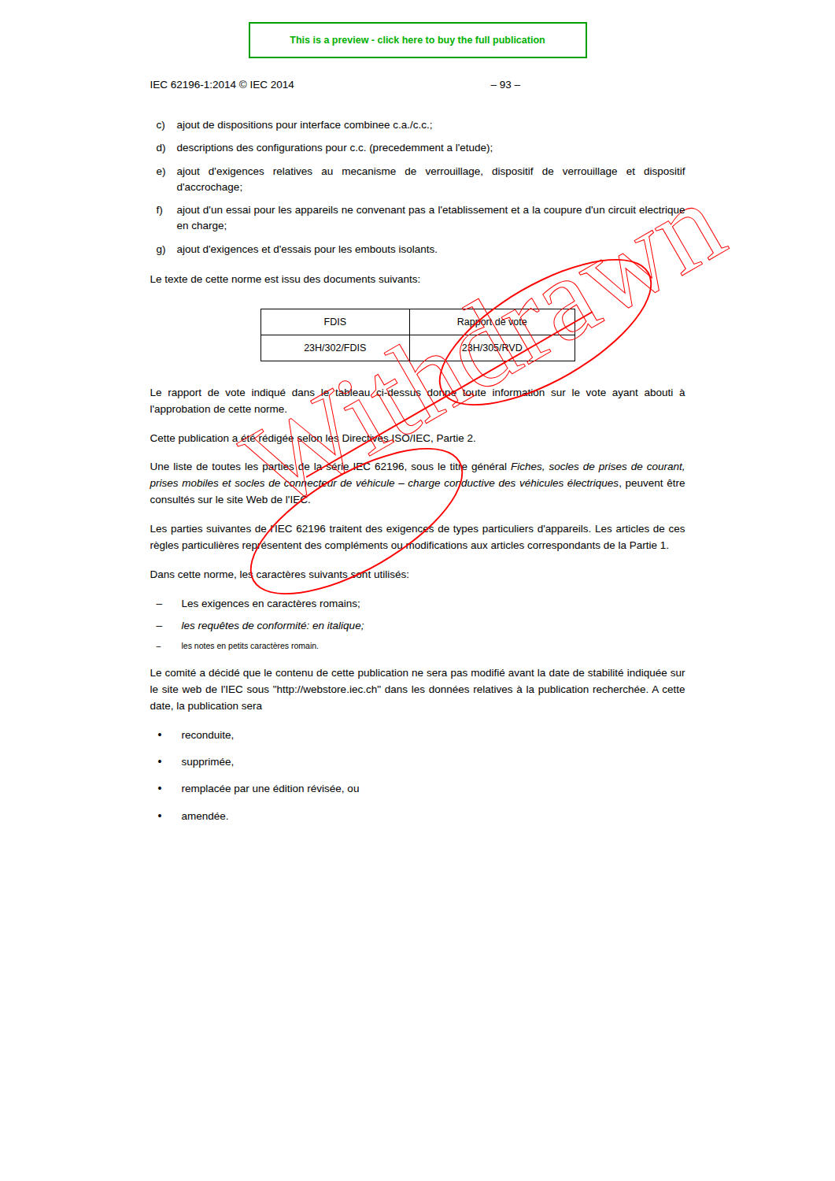This is a preview - click here to buy the full publication
IEC 62196-1:2014 © IEC 2014
– 93 –
Withdrawn
c) ajout de dispositions pour interface combinee c.a./c.c.;
d) descriptions des configurations pour c.c. (precedemment a l'etude);
e) ajout d'exigences relatives au mecanisme de verrouillage, dispositif de verrouillage et dispositif d'accrochage;
f) ajout d'un essai pour les appareils ne convenant pas a l'etablissement et a la coupure d'un circuit electrique en charge;
g) ajout d'exigences et d'essais pour les embouts isolants.
Le texte de cette norme est issu des documents suivants:
| FDIS | Rapport de vote |
| 23H/302/FDIS | 23H/305/RVD |
Le rapport de vote indiqué dans le tableau ci-dessus donne toute information sur le vote ayant abouti à l'approbation de cette norme.
Cette publication a été rédigée selon les Directives ISO/IEC, Partie 2.
Une liste de toutes les parties de la série IEC 62196, sous le titre général Fiches, socles de prises de courant, prises mobiles et socles de connecteur de véhicule – charge conductive des véhicules électriques, peuvent être consultés sur le site Web de l'IEC.
Les parties suivantes de l'IEC 62196 traitent des exigences de types particuliers d'appareils. Les articles de ces règles particulières représentent des compléments ou modifications aux articles correspondants de la Partie 1.
Dans cette norme, les caractères suivants sont utilisés:
–Les exigences en caractères romains;
–les requêtes de conformité: en italique;
–les notes en petits caractères romain.
Le comité a décidé que le contenu de cette publication ne sera pas modifié avant la date de stabilité indiquée sur le site web de l'IEC sous "http://webstore.iec.ch" dans les données relatives à la publication recherchée. A cette date, la publication sera
•reconduite,
•supprimée,
•remplacée par une édition révisée, ou
•amendée.